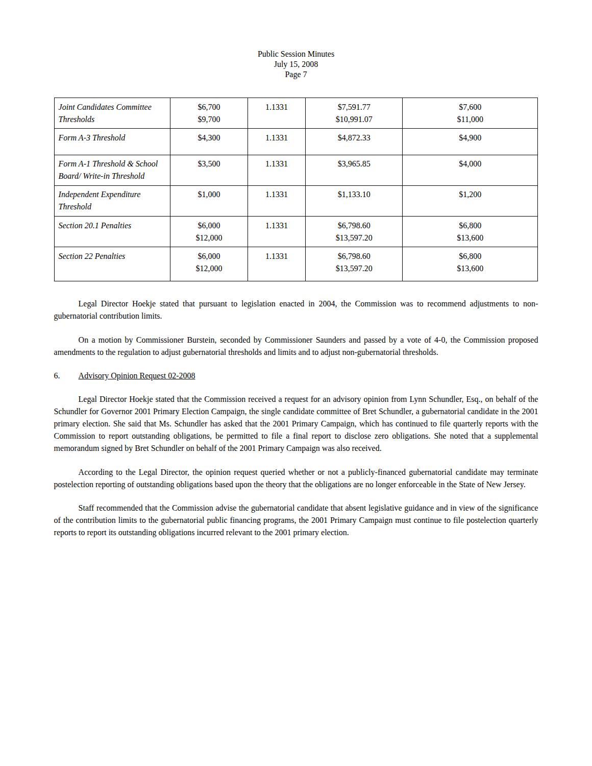Public Session Minutes
July 15, 2008
Page 7
| Joint Candidates Committee Thresholds | $6,700 $9,700 | 1.1331 | $7,591.77 $10,991.07 | $7,600 $11,000 |
| Form A-3 Threshold | $4,300 | 1.1331 | $4,872.33 | $4,900 |
| Form A-1 Threshold & School Board/ Write-in Threshold | $3,500 | 1.1331 | $3,965.85 | $4,000 |
| Independent Expenditure Threshold | $1,000 | 1.1331 | $1,133.10 | $1,200 |
| Section 20.1 Penalties | $6,000 $12,000 | 1.1331 | $6,798.60 $13,597.20 | $6,800 $13,600 |
| Section 22 Penalties | $6,000 $12,000 | 1.1331 | $6,798.60 $13,597.20 | $6,800 $13,600 |
Legal Director Hoekje stated that pursuant to legislation enacted in 2004, the Commission was to recommend adjustments to non-gubernatorial contribution limits.
On a motion by Commissioner Burstein, seconded by Commissioner Saunders and passed by a vote of 4-0, the Commission proposed amendments to the regulation to adjust gubernatorial thresholds and limits and to adjust non-gubernatorial thresholds.
6. Advisory Opinion Request 02-2008
Legal Director Hoekje stated that the Commission received a request for an advisory opinion from Lynn Schundler, Esq., on behalf of the Schundler for Governor 2001 Primary Election Campaign, the single candidate committee of Bret Schundler, a gubernatorial candidate in the 2001 primary election. She said that Ms. Schundler has asked that the 2001 Primary Campaign, which has continued to file quarterly reports with the Commission to report outstanding obligations, be permitted to file a final report to disclose zero obligations. She noted that a supplemental memorandum signed by Bret Schundler on behalf of the 2001 Primary Campaign was also received.
According to the Legal Director, the opinion request queried whether or not a publicly-financed gubernatorial candidate may terminate postelection reporting of outstanding obligations based upon the theory that the obligations are no longer enforceable in the State of New Jersey.
Staff recommended that the Commission advise the gubernatorial candidate that absent legislative guidance and in view of the significance of the contribution limits to the gubernatorial public financing programs, the 2001 Primary Campaign must continue to file postelection quarterly reports to report its outstanding obligations incurred relevant to the 2001 primary election.